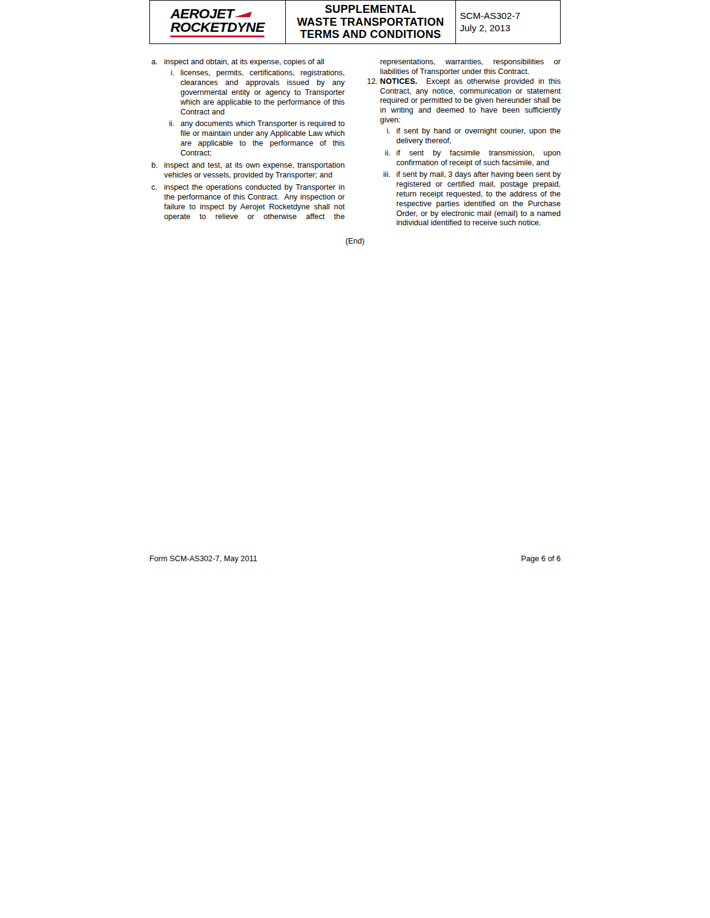| AEROJET ROCKETDYNE | SUPPLEMENTAL WASTE TRANSPORTATION TERMS AND CONDITIONS | SCM-AS302-7 July 2, 2013 |
a. inspect and obtain, at its expense, copies of all
i. licenses, permits, certifications, registrations, clearances and approvals issued by any governmental entity or agency to Transporter which are applicable to the performance of this Contract and
ii. any documents which Transporter is required to file or maintain under any Applicable Law which are applicable to the performance of this Contract;
b. inspect and test, at its own expense, transportation vehicles or vessels, provided by Transporter; and
c. inspect the operations conducted by Transporter in the performance of this Contract. Any inspection or failure to inspect by Aerojet Rocketdyne shall not operate to relieve or otherwise affect the representations, warranties, responsibilities or liabilities of Transporter under this Contract.
12. NOTICES. Except as otherwise provided in this Contract, any notice, communication or statement required or permitted to be given hereunder shall be in writing and deemed to have been sufficiently given:
i. if sent by hand or overnight courier, upon the delivery thereof,
ii. if sent by facsimile transmission, upon confirmation of receipt of such facsimile, and
iii. if sent by mail, 3 days after having been sent by registered or certified mail, postage prepaid, return receipt requested, to the address of the respective parties identified on the Purchase Order, or by electronic mail (email) to a named individual identified to receive such notice.
(End)
Form SCM-AS302-7, May 2011
Page 6 of 6